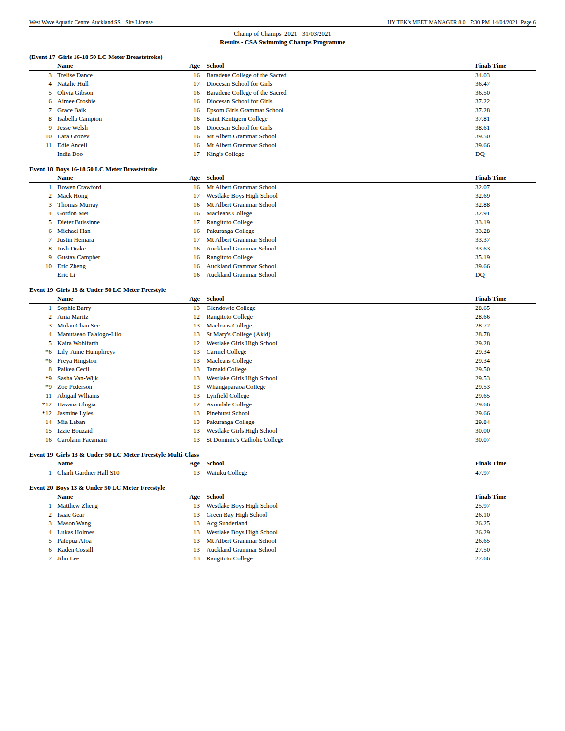West Wave Aquatic Centre-Auckland SS - Site License HY-TEK's MEET MANAGER 8.0 - 7:30 PM 14/04/2021 Page 6
Champ of Champs 2021 - 31/03/2021
Results - CSA Swimming Champs Programme
(Event 17 Girls 16-18 50 LC Meter Breaststroke)
| | Name | Age | School | Finals Time |
| --- | --- | --- | --- | --- |
| 3 | Trelise Dance | 16 | Baradene College of the Sacred | 34.03 |
| 4 | Natalie Hull | 17 | Diocesan School for Girls | 36.47 |
| 5 | Olivia Gibson | 16 | Baradene College of the Sacred | 36.50 |
| 6 | Aimee Crosbie | 16 | Diocesan School for Girls | 37.22 |
| 7 | Grace Baik | 16 | Epsom Girls Grammar School | 37.28 |
| 8 | Isabella Campion | 16 | Saint Kentigern College | 37.81 |
| 9 | Jesse Welsh | 16 | Diocesan School for Girls | 38.61 |
| 10 | Lara Grozev | 16 | Mt Albert Grammar School | 39.50 |
| 11 | Edie Ancell | 16 | Mt Albert Grammar School | 39.66 |
| --- | India Doo | 17 | King's College | DQ |
Event 18 Boys 16-18 50 LC Meter Breaststroke
| | Name | Age | School | Finals Time |
| --- | --- | --- | --- | --- |
| 1 | Bowen Crawford | 16 | Mt Albert Grammar School | 32.07 |
| 2 | Mack Hong | 17 | Westlake Boys High School | 32.69 |
| 3 | Thomas Murray | 16 | Mt Albert Grammar School | 32.88 |
| 4 | Gordon Mei | 16 | Macleans College | 32.91 |
| 5 | Dieter Buissinne | 17 | Rangitoto College | 33.19 |
| 6 | Michael Han | 16 | Pakuranga College | 33.28 |
| 7 | Justin Hemara | 17 | Mt Albert Grammar School | 33.37 |
| 8 | Josh Drake | 16 | Auckland Grammar School | 33.63 |
| 9 | Gustav Campher | 16 | Rangitoto College | 35.19 |
| 10 | Eric Zheng | 16 | Auckland Grammar School | 39.66 |
| --- | Eric Li | 16 | Auckland Grammar School | DQ |
Event 19 Girls 13 & Under 50 LC Meter Freestyle
| | Name | Age | School | Finals Time |
| --- | --- | --- | --- | --- |
| 1 | Sophie Barry | 13 | Glendowie College | 28.65 |
| 2 | Ania Maritz | 12 | Rangitoto College | 28.66 |
| 3 | Mulan Chan See | 13 | Macleans College | 28.72 |
| 4 | Manutaeao Fa'alogo-Lilo | 13 | St Mary's College (Akld) | 28.78 |
| 5 | Kaira Wohlfarth | 12 | Westlake Girls High School | 29.28 |
| *6 | Lily-Anne Humphreys | 13 | Carmel College | 29.34 |
| *6 | Freya Hingston | 13 | Macleans College | 29.34 |
| 8 | Paikea Cecil | 13 | Tamaki College | 29.50 |
| *9 | Sasha Van-Wijk | 13 | Westlake Girls High School | 29.53 |
| *9 | Zoe Pederson | 13 | Whangaparaoa College | 29.53 |
| 11 | Abigail Wlliams | 13 | Lynfield College | 29.65 |
| *12 | Havana Ulugia | 12 | Avondale College | 29.66 |
| *12 | Jasmine Lyles | 13 | Pinehurst School | 29.66 |
| 14 | Mia Laban | 13 | Pakuranga College | 29.84 |
| 15 | Izzie Bouzaid | 13 | Westlake Girls High School | 30.00 |
| 16 | Carolann Faeamani | 13 | St Dominic's Catholic College | 30.07 |
Event 19 Girls 13 & Under 50 LC Meter Freestyle Multi-Class
| | Name | Age | School | Finals Time |
| --- | --- | --- | --- | --- |
| 1 | Charli Gardner Hall S10 | 13 | Waiuku College | 47.97 |
Event 20 Boys 13 & Under 50 LC Meter Freestyle
| | Name | Age | School | Finals Time |
| --- | --- | --- | --- | --- |
| 1 | Matthew Zheng | 13 | Westlake Boys High School | 25.97 |
| 2 | Isaac Gear | 13 | Green Bay High School | 26.10 |
| 3 | Mason Wang | 13 | Acg Sunderland | 26.25 |
| 4 | Lukas Holmes | 13 | Westlake Boys High School | 26.29 |
| 5 | Palepua Afoa | 13 | Mt Albert Grammar School | 26.65 |
| 6 | Kaden Cossill | 13 | Auckland Grammar School | 27.50 |
| 7 | Jihu Lee | 13 | Rangitoto College | 27.66 |